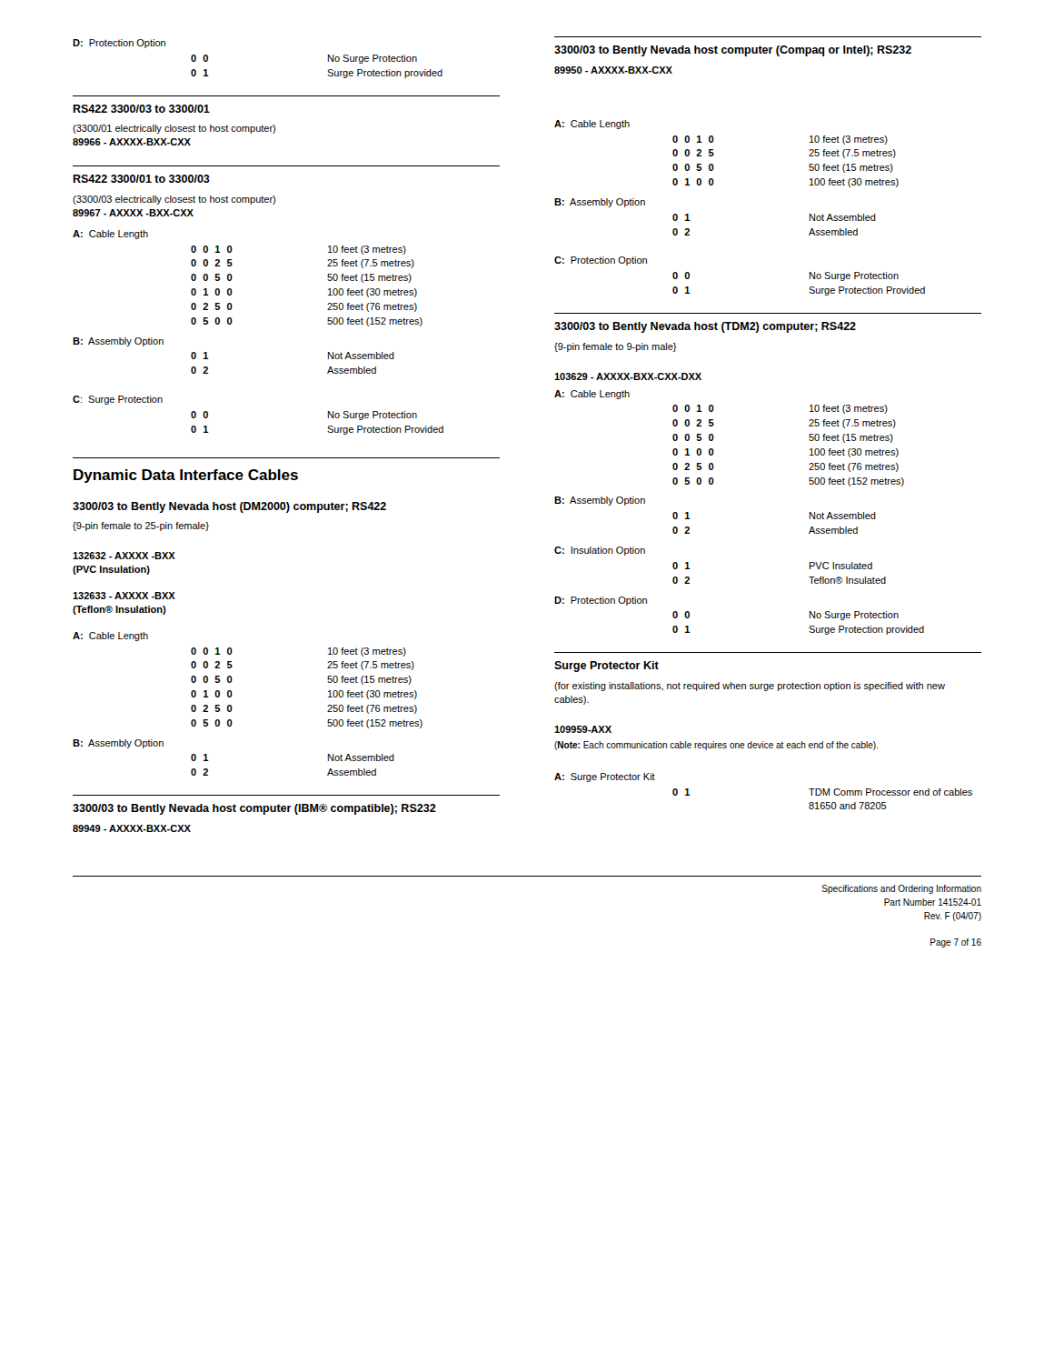D: Protection Option
| 0 0 | No Surge Protection |
| 0 1 | Surge Protection provided |
RS422 3300/03 to 3300/01
(3300/01 electrically closest to host computer)
89966 - AXXXX-BXX-CXX
RS422 3300/01 to 3300/03
(3300/03 electrically closest to host computer)
89967 - AXXXX -BXX-CXX
A: Cable Length
| 0 0 1 0 | 10 feet (3 metres) |
| 0 0 2 5 | 25 feet (7.5 metres) |
| 0 0 5 0 | 50 feet (15 metres) |
| 0 1 0 0 | 100 feet (30 metres) |
| 0 2 5 0 | 250 feet (76 metres) |
| 0 5 0 0 | 500 feet (152 metres) |
B: Assembly Option
| 0 1 | Not Assembled |
| 0 2 | Assembled |
C: Surge Protection
| 0 0 | No Surge Protection |
| 0 1 | Surge Protection Provided |
Dynamic Data Interface Cables
3300/03 to Bently Nevada host (DM2000) computer; RS422
{9-pin female to 25-pin female}
132632 - AXXXX -BXX
(PVC Insulation)
132633 - AXXXX -BXX
(Teflon® Insulation)
A: Cable Length
| 0 0 1 0 | 10 feet (3 metres) |
| 0 0 2 5 | 25 feet (7.5 metres) |
| 0 0 5 0 | 50 feet (15 metres) |
| 0 1 0 0 | 100 feet (30 metres) |
| 0 2 5 0 | 250 feet (76 metres) |
| 0 5 0 0 | 500 feet (152 metres) |
B: Assembly Option
| 0 1 | Not Assembled |
| 0 2 | Assembled |
3300/03 to Bently Nevada host computer (IBM® compatible); RS232
89949 - AXXXX-BXX-CXX
3300/03 to Bently Nevada host computer (Compaq or Intel); RS232
89950 - AXXXX-BXX-CXX
A: Cable Length
| 0 0 1 0 | 10 feet (3 metres) |
| 0 0 2 5 | 25 feet (7.5 metres) |
| 0 0 5 0 | 50 feet (15 metres) |
| 0 1 0 0 | 100 feet (30 metres) |
B: Assembly Option
| 0 1 | Not Assembled |
| 0 2 | Assembled |
C: Protection Option
| 0 0 | No Surge Protection |
| 0 1 | Surge Protection Provided |
3300/03 to Bently Nevada host (TDM2) computer; RS422
{9-pin female to 9-pin male}
103629 - AXXXX-BXX-CXX-DXX
A: Cable Length
| 0 0 1 0 | 10 feet (3 metres) |
| 0 0 2 5 | 25 feet (7.5 metres) |
| 0 0 5 0 | 50 feet (15 metres) |
| 0 1 0 0 | 100 feet (30 metres) |
| 0 2 5 0 | 250 feet (76 metres) |
| 0 5 0 0 | 500 feet (152 metres) |
B: Assembly Option
| 0 1 | Not Assembled |
| 0 2 | Assembled |
C: Insulation Option
| 0 1 | PVC Insulated |
| 0 2 | Teflon® Insulated |
D: Protection Option
| 0 0 | No Surge Protection |
| 0 1 | Surge Protection provided |
Surge Protector Kit
(for existing installations, not required when surge protection option is specified with new cables).
109959-AXX
(Note: Each communication cable requires one device at each end of the cable).
A: Surge Protector Kit
| 0 1 | TDM Comm Processor end of cables 81650 and 78205 |
Specifications and Ordering Information
Part Number 141524-01
Rev. F (04/07)
Page 7 of 16